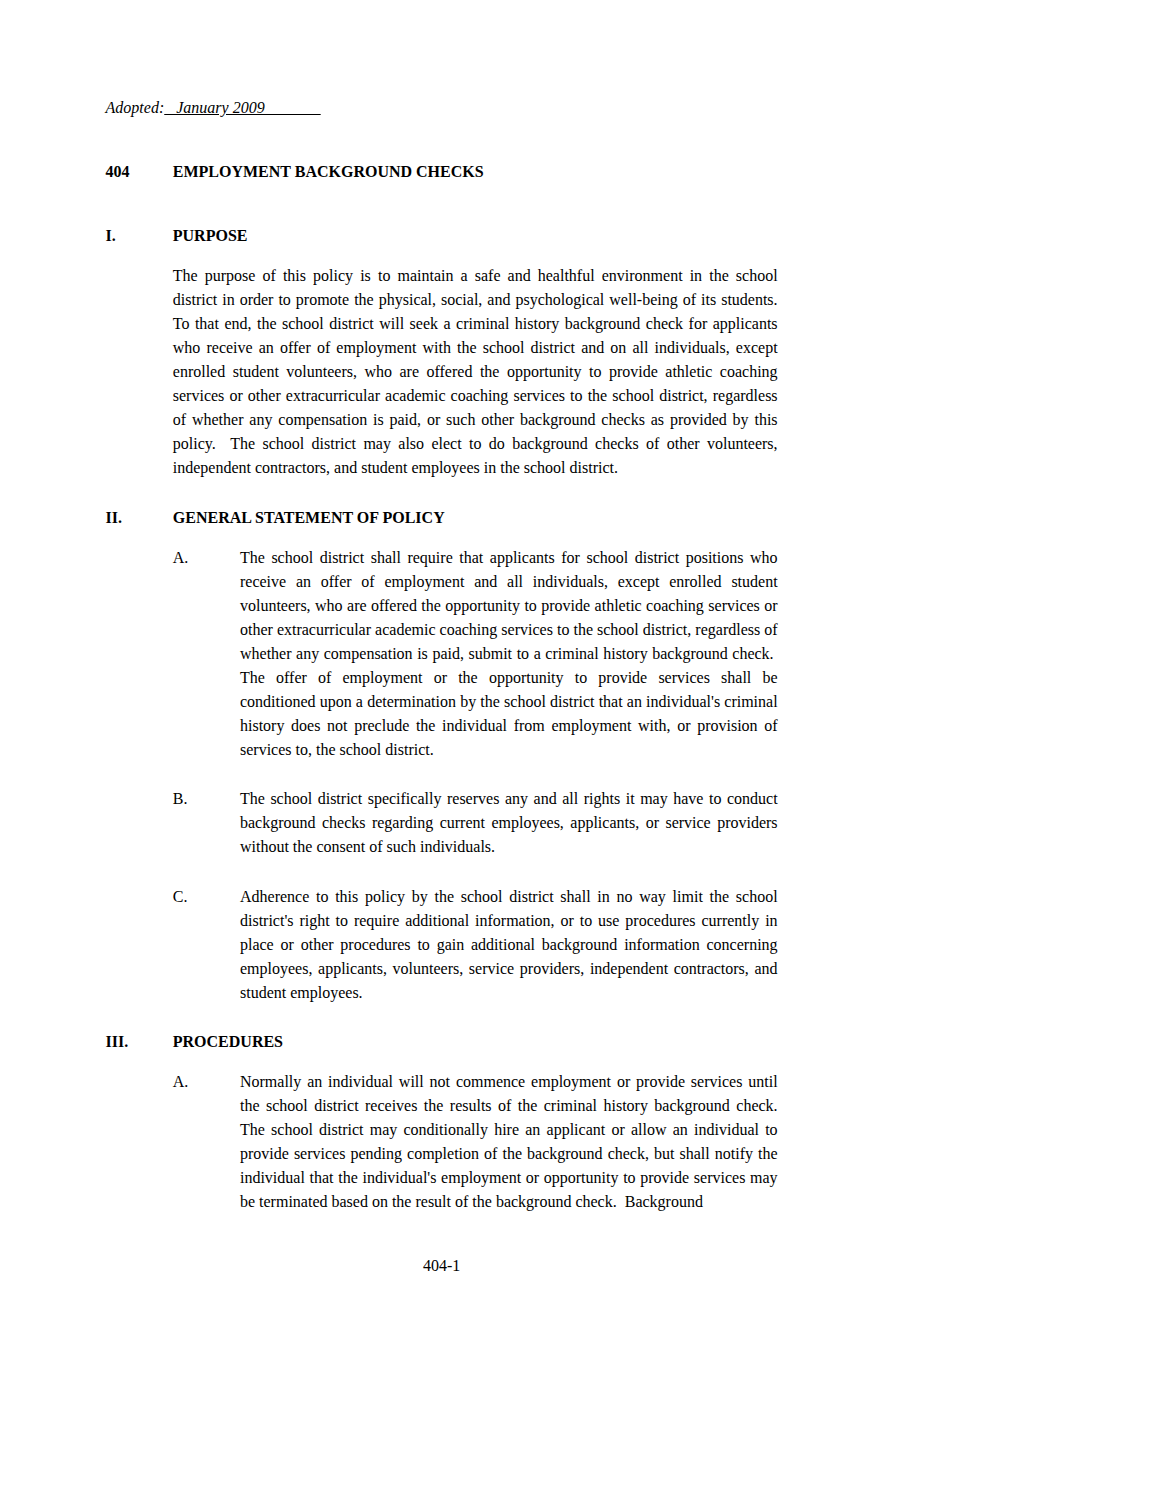Adopted: January 2009
404 EMPLOYMENT BACKGROUND CHECKS
I. PURPOSE
The purpose of this policy is to maintain a safe and healthful environment in the school district in order to promote the physical, social, and psychological well-being of its students. To that end, the school district will seek a criminal history background check for applicants who receive an offer of employment with the school district and on all individuals, except enrolled student volunteers, who are offered the opportunity to provide athletic coaching services or other extracurricular academic coaching services to the school district, regardless of whether any compensation is paid, or such other background checks as provided by this policy. The school district may also elect to do background checks of other volunteers, independent contractors, and student employees in the school district.
II. GENERAL STATEMENT OF POLICY
A. The school district shall require that applicants for school district positions who receive an offer of employment and all individuals, except enrolled student volunteers, who are offered the opportunity to provide athletic coaching services or other extracurricular academic coaching services to the school district, regardless of whether any compensation is paid, submit to a criminal history background check. The offer of employment or the opportunity to provide services shall be conditioned upon a determination by the school district that an individual's criminal history does not preclude the individual from employment with, or provision of services to, the school district.
B. The school district specifically reserves any and all rights it may have to conduct background checks regarding current employees, applicants, or service providers without the consent of such individuals.
C. Adherence to this policy by the school district shall in no way limit the school district's right to require additional information, or to use procedures currently in place or other procedures to gain additional background information concerning employees, applicants, volunteers, service providers, independent contractors, and student employees.
III. PROCEDURES
A. Normally an individual will not commence employment or provide services until the school district receives the results of the criminal history background check. The school district may conditionally hire an applicant or allow an individual to provide services pending completion of the background check, but shall notify the individual that the individual's employment or opportunity to provide services may be terminated based on the result of the background check. Background
404-1